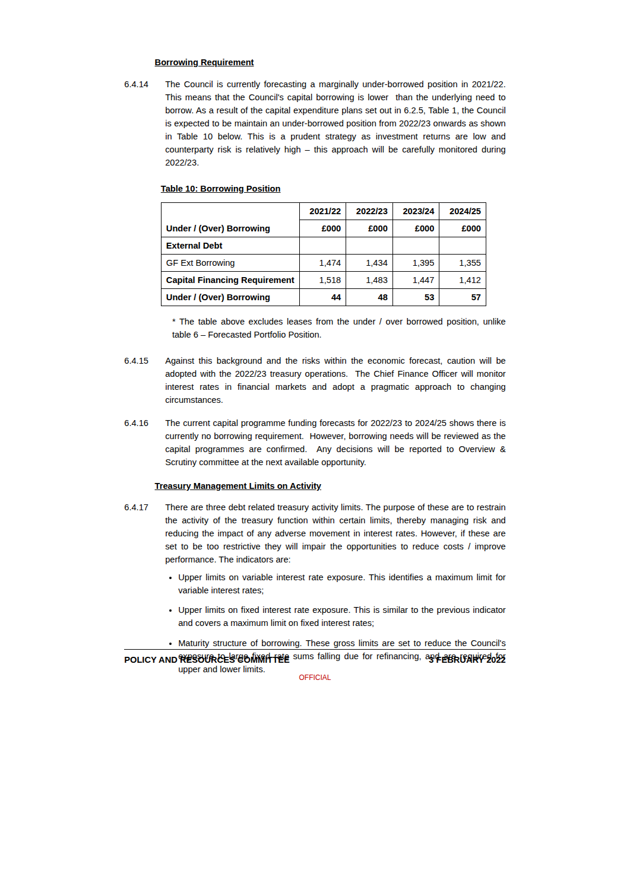Borrowing Requirement
6.4.14
The Council is currently forecasting a marginally under-borrowed position in 2021/22. This means that the Council's capital borrowing is lower than the underlying need to borrow. As a result of the capital expenditure plans set out in 6.2.5, Table 1, the Council is expected to be maintain an under-borrowed position from 2022/23 onwards as shown in Table 10 below. This is a prudent strategy as investment returns are low and counterparty risk is relatively high – this approach will be carefully monitored during 2022/23.
Table 10: Borrowing Position
| | 2021/22 | 2022/23 | 2023/24 | 2024/25 |
| Under / (Over) Borrowing | £000 | £000 | £000 | £000 |
| External Debt | | | | |
| GF Ext Borrowing | 1,474 | 1,434 | 1,395 | 1,355 |
| Capital Financing Requirement | 1,518 | 1,483 | 1,447 | 1,412 |
| Under / (Over) Borrowing | 44 | 48 | 53 | 57 |
* The table above excludes leases from the under / over borrowed position, unlike table 6 – Forecasted Portfolio Position.
6.4.15
Against this background and the risks within the economic forecast, caution will be adopted with the 2022/23 treasury operations. The Chief Finance Officer will monitor interest rates in financial markets and adopt a pragmatic approach to changing circumstances.
6.4.16
The current capital programme funding forecasts for 2022/23 to 2024/25 shows there is currently no borrowing requirement. However, borrowing needs will be reviewed as the capital programmes are confirmed. Any decisions will be reported to Overview & Scrutiny committee at the next available opportunity.
Treasury Management Limits on Activity
6.4.17
There are three debt related treasury activity limits. The purpose of these are to restrain the activity of the treasury function within certain limits, thereby managing risk and reducing the impact of any adverse movement in interest rates. However, if these are set to be too restrictive they will impair the opportunities to reduce costs / improve performance. The indicators are:
Upper limits on variable interest rate exposure. This identifies a maximum limit for variable interest rates;
Upper limits on fixed interest rate exposure. This is similar to the previous indicator and covers a maximum limit on fixed interest rates;
Maturity structure of borrowing. These gross limits are set to reduce the Council's exposure to large fixed rate sums falling due for refinancing, and are required for upper and lower limits.
POLICY AND RESOURCES COMMITTEE 3 FEBRUARY 2022
OFFICIAL